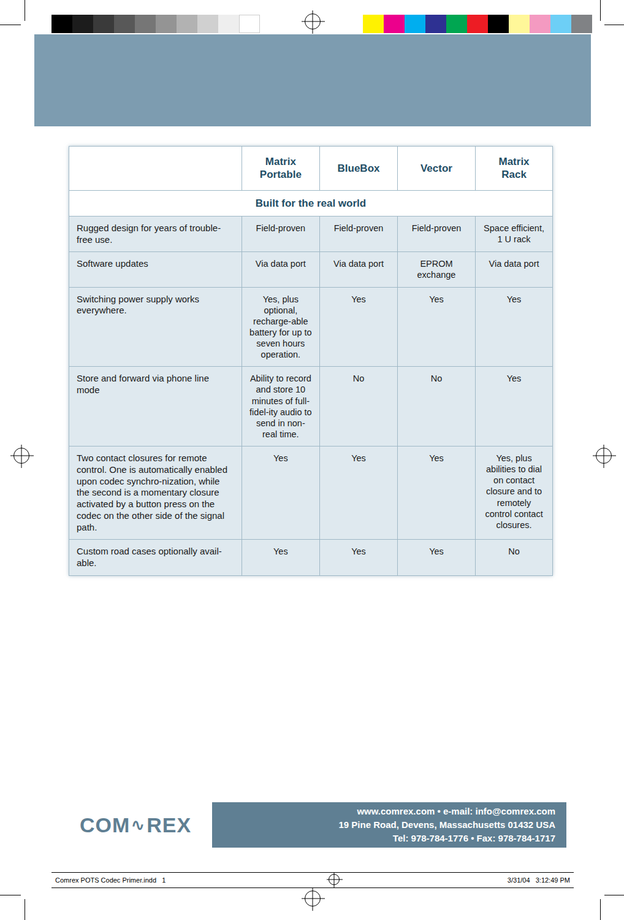| | Matrix Portable | BlueBox | Vector | Matrix Rack |
| --- | --- | --- | --- | --- |
| Built for the real world |
| Rugged design for years of trouble-free use. | Field-proven | Field-proven | Field-proven | Space efficient, 1 U rack |
| Software updates | Via data port | Via data port | EPROM exchange | Via data port |
| Switching power supply works everywhere. | Yes, plus optional, recharge-able battery for up to seven hours operation. | Yes | Yes | Yes |
| Store and forward via phone line mode | Ability to record and store 10 minutes of full- fidel-ity audio to send in non-real time. | No | No | Yes |
| Two contact closures for remote control. One is automatically enabled upon codec synchro-nization, while the second is a momentary closure activated by a button press on the codec on the other side of the signal path. | Yes | Yes | Yes | Yes, plus abilities to dial on contact closure and to remotely control contact closures. |
| Custom road cases optionally avail-able. | Yes | Yes | Yes | No |
COM∿REX
www.comrex.com • e-mail: info@comrex.com
19 Pine Road, Devens, Massachusetts 01432 USA
Tel: 978-784-1776 • Fax: 978-784-1717
Comrex POTS Codec Primer.indd 1 3/31/04 3:12:49 PM